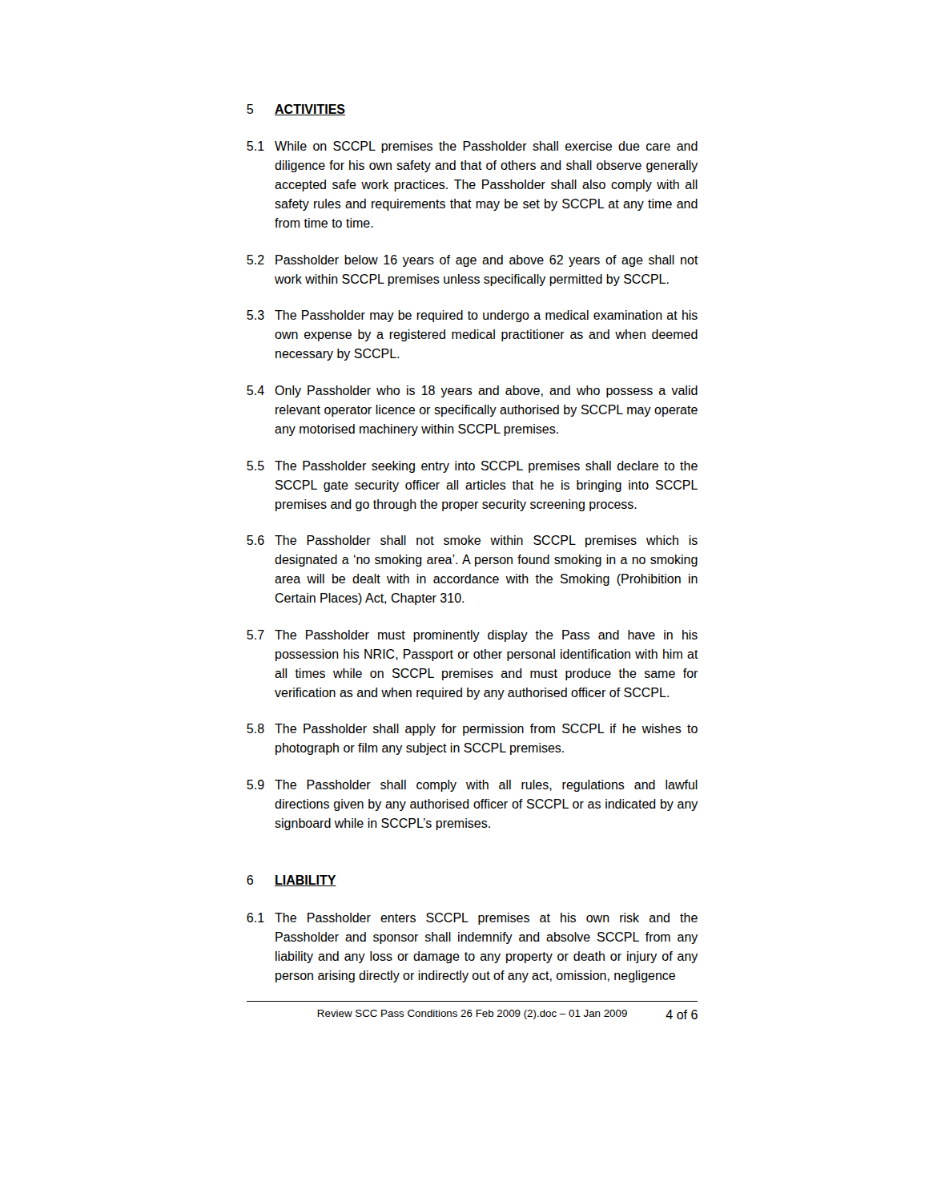5
ACTIVITIES
5.1 While on SCCPL premises the Passholder shall exercise due care and diligence for his own safety and that of others and shall observe generally accepted safe work practices. The Passholder shall also comply with all safety rules and requirements that may be set by SCCPL at any time and from time to time.
5.2 Passholder below 16 years of age and above 62 years of age shall not work within SCCPL premises unless specifically permitted by SCCPL.
5.3 The Passholder may be required to undergo a medical examination at his own expense by a registered medical practitioner as and when deemed necessary by SCCPL.
5.4 Only Passholder who is 18 years and above, and who possess a valid relevant operator licence or specifically authorised by SCCPL may operate any motorised machinery within SCCPL premises.
5.5 The Passholder seeking entry into SCCPL premises shall declare to the SCCPL gate security officer all articles that he is bringing into SCCPL premises and go through the proper security screening process.
5.6 The Passholder shall not smoke within SCCPL premises which is designated a ‘no smoking area’. A person found smoking in a no smoking area will be dealt with in accordance with the Smoking (Prohibition in Certain Places) Act, Chapter 310.
5.7 The Passholder must prominently display the Pass and have in his possession his NRIC, Passport or other personal identification with him at all times while on SCCPL premises and must produce the same for verification as and when required by any authorised officer of SCCPL.
5.8 The Passholder shall apply for permission from SCCPL if he wishes to photograph or film any subject in SCCPL premises.
5.9 The Passholder shall comply with all rules, regulations and lawful directions given by any authorised officer of SCCPL or as indicated by any signboard while in SCCPL’s premises.
6
LIABILITY
6.1 The Passholder enters SCCPL premises at his own risk and the Passholder and sponsor shall indemnify and absolve SCCPL from any liability and any loss or damage to any property or death or injury of any person arising directly or indirectly out of any act, omission, negligence
Review SCC Pass Conditions 26 Feb 2009 (2).doc – 01 Jan 2009 4 of 6